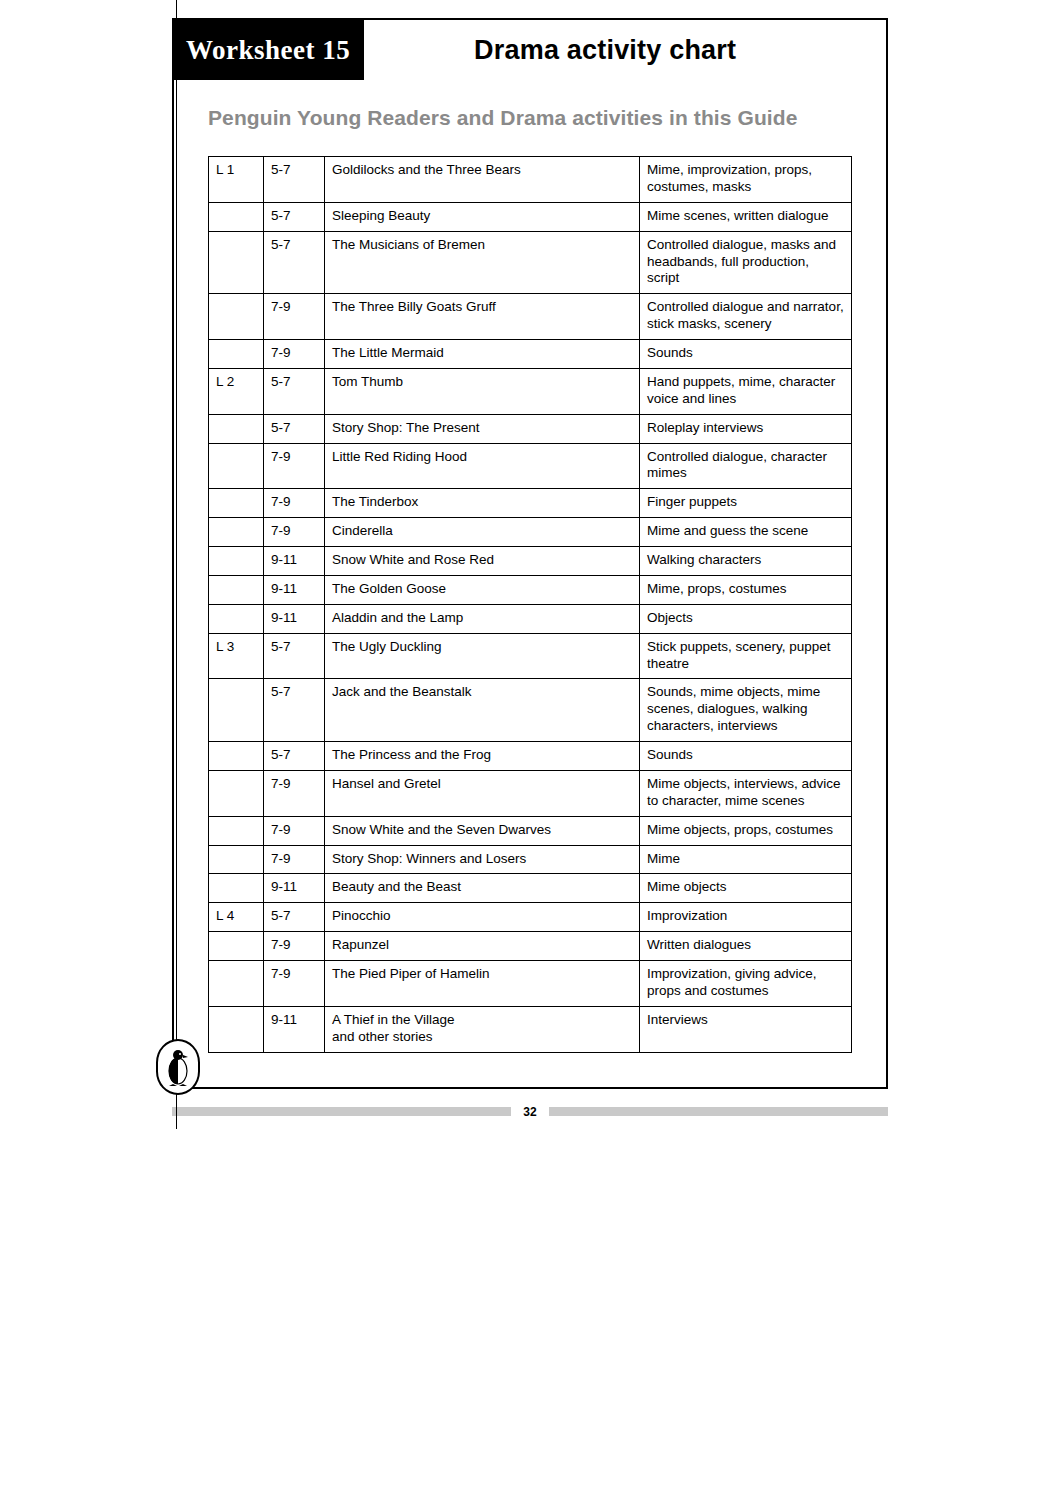Worksheet 15
Drama activity chart
Penguin Young Readers and Drama activities in this Guide
| L 1 | 5-7 | Goldilocks and the Three Bears | Mime, improvization, props, costumes, masks |
| | 5-7 | Sleeping Beauty | Mime scenes, written dialogue |
| | 5-7 | The Musicians of Bremen | Controlled dialogue, masks and headbands, full production, script |
| | 7-9 | The Three Billy Goats Gruff | Controlled dialogue and narrator, stick masks, scenery |
| | 7-9 | The Little Mermaid | Sounds |
| L 2 | 5-7 | Tom Thumb | Hand puppets, mime, character voice and lines |
| | 5-7 | Story Shop: The Present | Roleplay interviews |
| | 7-9 | Little Red Riding Hood | Controlled dialogue, character mimes |
| | 7-9 | The Tinderbox | Finger puppets |
| | 7-9 | Cinderella | Mime and guess the scene |
| | 9-11 | Snow White and Rose Red | Walking characters |
| | 9-11 | The Golden Goose | Mime, props, costumes |
| | 9-11 | Aladdin and the Lamp | Objects |
| L 3 | 5-7 | The Ugly Duckling | Stick puppets, scenery, puppet theatre |
| | 5-7 | Jack and the Beanstalk | Sounds, mime objects, mime scenes, dialogues, walking characters, interviews |
| | 5-7 | The Princess and the Frog | Sounds |
| | 7-9 | Hansel and Gretel | Mime objects, interviews, advice to character, mime scenes |
| | 7-9 | Snow White and the Seven Dwarves | Mime objects, props, costumes |
| | 7-9 | Story Shop: Winners and Losers | Mime |
| | 9-11 | Beauty and the Beast | Mime objects |
| L 4 | 5-7 | Pinocchio | Improvization |
| | 7-9 | Rapunzel | Written dialogues |
| | 7-9 | The Pied Piper of Hamelin | Improvization, giving advice, props and costumes |
| | 9-11 | A Thief in the Village and other stories | Interviews |
32